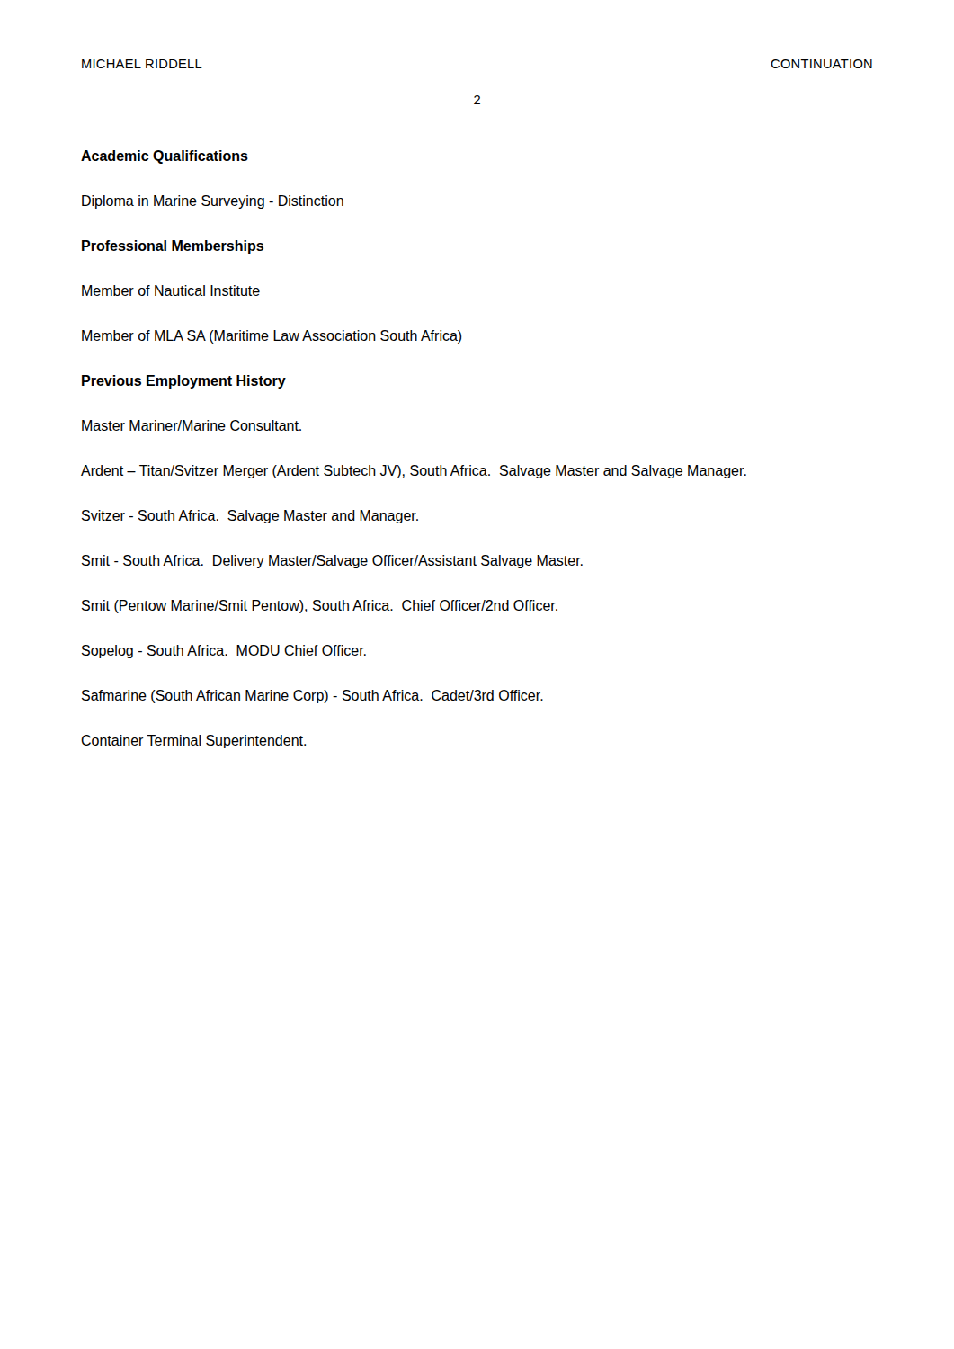MICHAEL RIDDELL CONTINUATION
2
Academic Qualifications
Diploma in Marine Surveying - Distinction
Professional Memberships
Member of Nautical Institute
Member of MLA SA (Maritime Law Association South Africa)
Previous Employment History
Master Mariner/Marine Consultant.
Ardent – Titan/Svitzer Merger (Ardent Subtech JV), South Africa. Salvage Master and Salvage Manager.
Svitzer - South Africa. Salvage Master and Manager.
Smit - South Africa. Delivery Master/Salvage Officer/Assistant Salvage Master.
Smit (Pentow Marine/Smit Pentow), South Africa. Chief Officer/2nd Officer.
Sopelog - South Africa. MODU Chief Officer.
Safmarine (South African Marine Corp) - South Africa. Cadet/3rd Officer.
Container Terminal Superintendent.